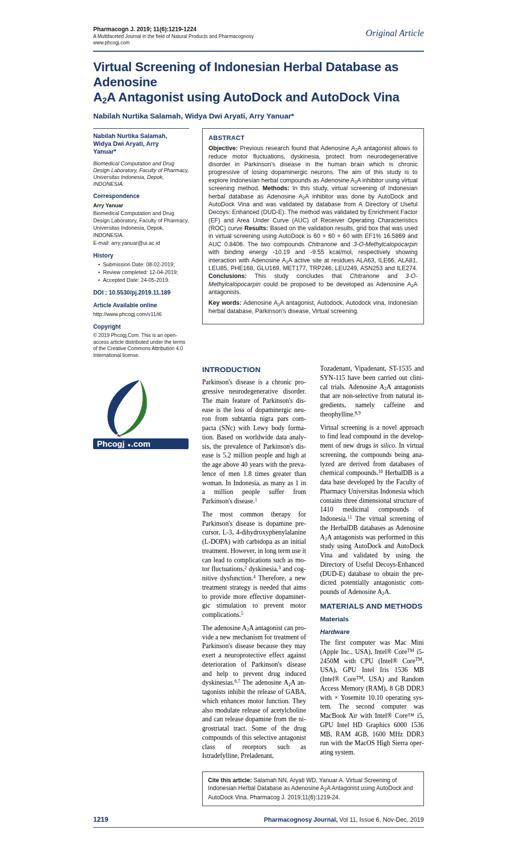Pharmacogn J. 2019; 11(6):1219-1224
A Multifaceted Journal in the field of Natural Products and Pharmacognosy
www.phcogj.com
Original Article
Virtual Screening of Indonesian Herbal Database as Adenosine
A2A Antagonist using AutoDock and AutoDock Vina
Nabilah Nurtika Salamah, Widya Dwi Aryati, Arry Yanuar*
Nabilah Nurtika Salamah,
Widya Dwi Aryati, Arry
Yanuar*
Biomedical Computation and Drug Design Laboratory, Faculty of Pharmacy, Universitas Indonesia, Depok, INDONESIA.
Correspondence
Arry Yanuar
Biomedical Computation and Drug Design Laboratory, Faculty of Pharmacy, Universitas Indonesia, Depok, INDONESIA.
E-mail: arry.yanuar@ui.ac.id
History
Submission Date: 08-02-2019;
Review completed: 12-04-2019;
Accepted Date: 24-05-2019.
DOI : 10.5530/pj.2019.11.189
Article Available online
http://www.phcogj.com/v11/i6
Copyright
© 2019 Phcogj.Com. This is an open-access article distributed under the terms of the Creative Commons Attribution 4.0 International license.
ABSTRACT
Objective: Previous research found that Adenosine A2A antagonist allows to reduce motor fluctuations, dyskinesia, protect from neurodegenerative disorder in Parkinson's disease in the human brain which is chronic progressive of losing dopaminergic neurons. The aim of this study is to explore Indonesian herbal compounds as Adenosine A2A inhibitor using virtual screening method. Methods: In this study, virtual screening of Indonesian herbal database as Adenosine A2A inhibitor was done by AutoDock and AutoDock Vina and was validated by database from A Directory of Useful Decoys: Enhanced (DUD-E). The method was validated by Enrichment Factor (EF) and Area Under Curve (AUC) of Receiver Operating Characteristics (ROC) curve Results: Based on the validation results, grid box that was used in virtual screening using AutoDock is 60 × 60 × 60 with EF1% 16.5869 and AUC 0.8406. The two compounds Chitranone and 3-O-Methylcalopocarpin with binding energy -10.19 and -9.55 kcal/mol, respectively showing interaction with Adenosine A2A active site at residues ALA63, ILE66, ALA81, LEU85, PHE168, GLU169, MET177, TRP246, LEU249, ASN253 and ILE274. Conclusions: This study concludes that Chitranone and 3-O-Methylcalopocarpin could be proposed to be developed as Adenosine A2A antagonists.
Key words: Adenosine A2A antagonist, Autodock, Autodock vina, Indonesian herbal database, Parkinson's disease, Virtual screening.
Phcogj .com
INTRODUCTION
Parkinson's disease is a chronic progressive neurodegenerative disorder. The main feature of Parkinson's disease is the loss of dopaminergic neuron from subtantia nigra pars compacta (SNc) with Lewy body formation. Based on worldwide data analysis, the prevalence of Parkinson's disease is 5.2 million people and high at the age above 40 years with the prevalence of men 1.8 times greater than woman. In Indonesia, as many as 1 in a million people suffer from Parkinson's disease.1
The most common therapy for Parkinson's disease is dopamine precursor, L-3, 4-dihydroxyphenylalanine (L-DOPA) with carbidopa as an initial treatment. However, in long term use it can lead to complications such as motor fluctuations,2 dyskinesia,3 and cognitive dysfunction.4 Therefore, a new treatment strategy is needed that aims to provide more effective dopaminergic stimulation to prevent motor complications.5
The adenosine A2A antagonist can provide a new mechanism for treatment of Parkinson's disease because they may exert a neuroprotective effect against deterioration of Parkinson's disease and help to prevent drug induced dyskinesias.6,7 The adenosine A2A antagonists inhibit the release of GABA, which enhances motor function. They also modulate release of acetylcholine and can release dopamine from the nigrostriatal tract. Some of the drug compounds of this selective antagonist class of receptors such as Istradefylline, Preladenant,
Tozadenant, Vipadenant, ST-1535 and SYN-115 have been carried out clinical trials. Adenosine A2A antagonists that are non-selective from natural ingredients, namely caffeine and theophylline.8,9
Virtual screening is a novel approach to find lead compound in the development of new drugs in silico. In virtual screening, the compounds being analyzed are derived from databases of chemical compounds.10 HerbalDB is a data base developed by the Faculty of Pharmacy Universitas Indonesia which contains three dimensional structure of 1410 medicinal compounds of Indonesia.11 The virtual screening of the HerbalDB databases as Adenosine A2A antagonists was performed in this study using AutoDock and AutoDock Vina and validated by using the Directory of Useful Decoys-Enhanced (DUD-E) database to obtain the predicted potentially antagonistic compounds of Adenosine A2A.
MATERIALS AND METHODS
Materials
Hardware
The first computer was Mac Mini (Apple Inc., USA), Intel® CoreTM i5-2450M with CPU (Intel® CoreTM, USA), GPU Intel Iris 1536 MB (Intel® CoreTM, USA) and Random Access Memory (RAM), 8 GB DDR3 with × Yosemite 10.10 operating system. The second computer was MacBook Air with Intel® Core™ i5, GPU Intel HD Graphics 6000 1536 MB, RAM 4GB, 1600 MHz DDR3 run with the MacOS High Sierra operating system.
Cite this article: Salamah NN, Aryati WD, Yanuar A. Virtual Screening of Indonesian Herbal Database as Adenosine A2A Antagonist using AutoDock and AutoDock Vina. Pharmacog J. 2019;11(6):1219-24.
1219
Pharmacognosy Journal, Vol 11, Issue 6, Nov-Dec, 2019